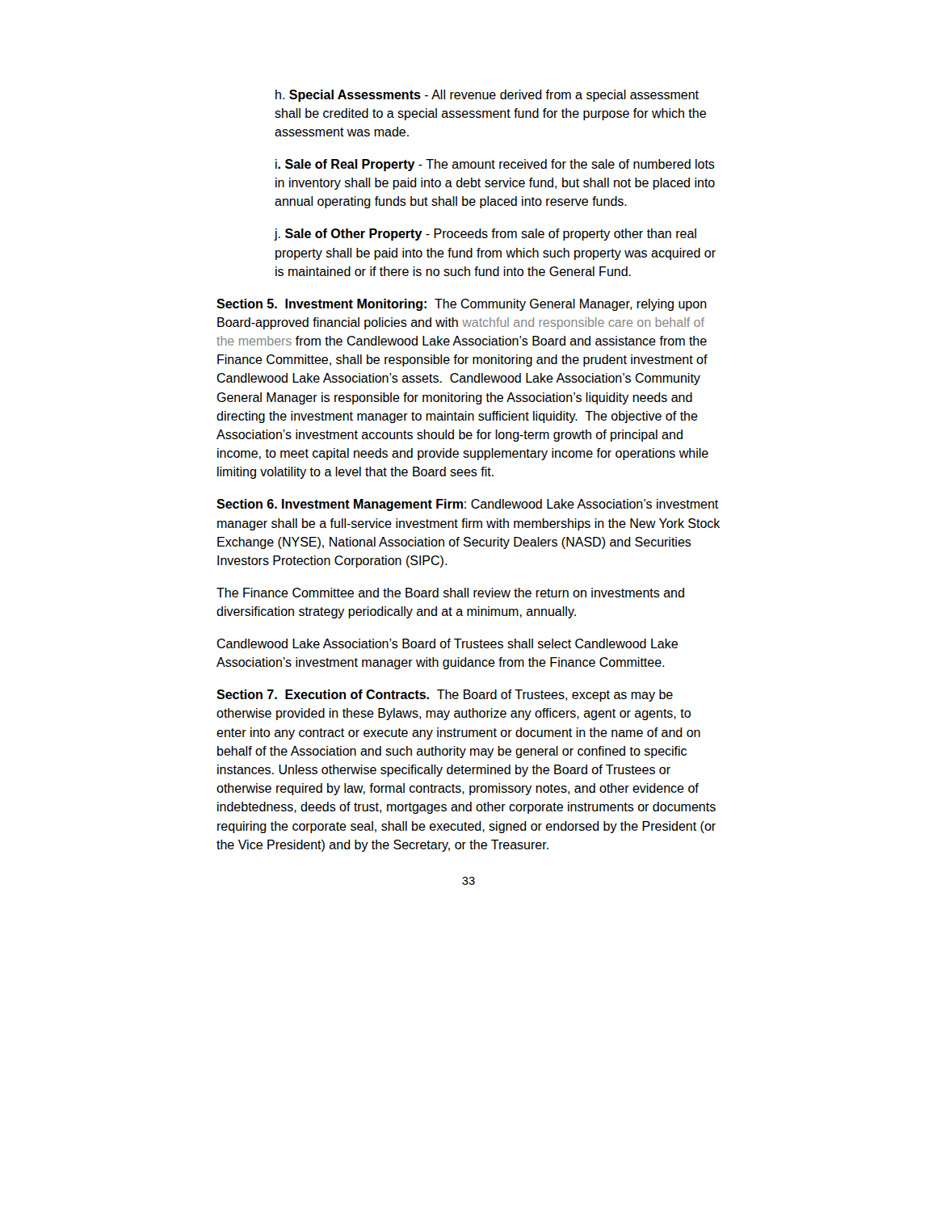h. Special Assessments - All revenue derived from a special assessment shall be credited to a special assessment fund for the purpose for which the assessment was made.
i. Sale of Real Property - The amount received for the sale of numbered lots in inventory shall be paid into a debt service fund, but shall not be placed into annual operating funds but shall be placed into reserve funds.
j. Sale of Other Property - Proceeds from sale of property other than real property shall be paid into the fund from which such property was acquired or is maintained or if there is no such fund into the General Fund.
Section 5. Investment Monitoring: The Community General Manager, relying upon Board-approved financial policies and with watchful and responsible care on behalf of the members from the Candlewood Lake Association’s Board and assistance from the Finance Committee, shall be responsible for monitoring and the prudent investment of Candlewood Lake Association’s assets. Candlewood Lake Association’s Community General Manager is responsible for monitoring the Association’s liquidity needs and directing the investment manager to maintain sufficient liquidity. The objective of the Association’s investment accounts should be for long-term growth of principal and income, to meet capital needs and provide supplementary income for operations while limiting volatility to a level that the Board sees fit.
Section 6. Investment Management Firm: Candlewood Lake Association’s investment manager shall be a full-service investment firm with memberships in the New York Stock Exchange (NYSE), National Association of Security Dealers (NASD) and Securities Investors Protection Corporation (SIPC).
The Finance Committee and the Board shall review the return on investments and diversification strategy periodically and at a minimum, annually.
Candlewood Lake Association’s Board of Trustees shall select Candlewood Lake Association’s investment manager with guidance from the Finance Committee.
Section 7. Execution of Contracts. The Board of Trustees, except as may be otherwise provided in these Bylaws, may authorize any officers, agent or agents, to enter into any contract or execute any instrument or document in the name of and on behalf of the Association and such authority may be general or confined to specific instances. Unless otherwise specifically determined by the Board of Trustees or otherwise required by law, formal contracts, promissory notes, and other evidence of indebtedness, deeds of trust, mortgages and other corporate instruments or documents requiring the corporate seal, shall be executed, signed or endorsed by the President (or the Vice President) and by the Secretary, or the Treasurer.
33